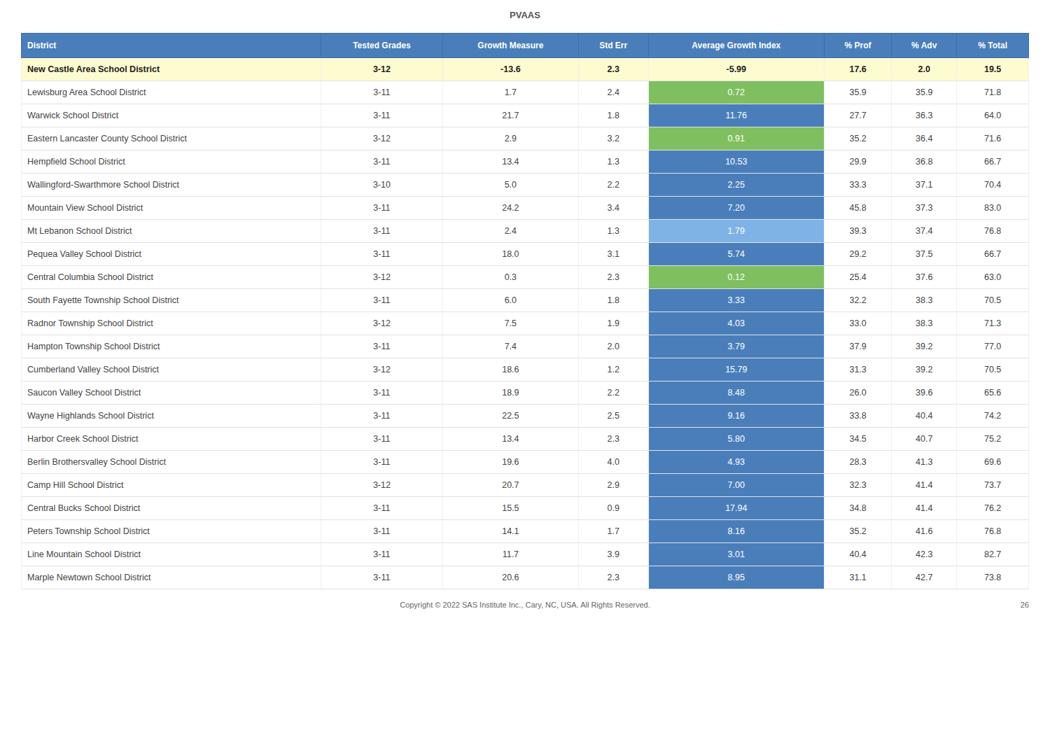PVAAS
| District | Tested Grades | Growth Measure | Std Err | Average Growth Index | % Prof | % Adv | % Total |
| --- | --- | --- | --- | --- | --- | --- | --- |
| New Castle Area School District | 3-12 | -13.6 | 2.3 | -5.99 | 17.6 | 2.0 | 19.5 |
| Lewisburg Area School District | 3-11 | 1.7 | 2.4 | 0.72 | 35.9 | 35.9 | 71.8 |
| Warwick School District | 3-11 | 21.7 | 1.8 | 11.76 | 27.7 | 36.3 | 64.0 |
| Eastern Lancaster County School District | 3-12 | 2.9 | 3.2 | 0.91 | 35.2 | 36.4 | 71.6 |
| Hempfield School District | 3-11 | 13.4 | 1.3 | 10.53 | 29.9 | 36.8 | 66.7 |
| Wallingford-Swarthmore School District | 3-10 | 5.0 | 2.2 | 2.25 | 33.3 | 37.1 | 70.4 |
| Mountain View School District | 3-11 | 24.2 | 3.4 | 7.20 | 45.8 | 37.3 | 83.0 |
| Mt Lebanon School District | 3-11 | 2.4 | 1.3 | 1.79 | 39.3 | 37.4 | 76.8 |
| Pequea Valley School District | 3-11 | 18.0 | 3.1 | 5.74 | 29.2 | 37.5 | 66.7 |
| Central Columbia School District | 3-12 | 0.3 | 2.3 | 0.12 | 25.4 | 37.6 | 63.0 |
| South Fayette Township School District | 3-11 | 6.0 | 1.8 | 3.33 | 32.2 | 38.3 | 70.5 |
| Radnor Township School District | 3-12 | 7.5 | 1.9 | 4.03 | 33.0 | 38.3 | 71.3 |
| Hampton Township School District | 3-11 | 7.4 | 2.0 | 3.79 | 37.9 | 39.2 | 77.0 |
| Cumberland Valley School District | 3-12 | 18.6 | 1.2 | 15.79 | 31.3 | 39.2 | 70.5 |
| Saucon Valley School District | 3-11 | 18.9 | 2.2 | 8.48 | 26.0 | 39.6 | 65.6 |
| Wayne Highlands School District | 3-11 | 22.5 | 2.5 | 9.16 | 33.8 | 40.4 | 74.2 |
| Harbor Creek School District | 3-11 | 13.4 | 2.3 | 5.80 | 34.5 | 40.7 | 75.2 |
| Berlin Brothersvalley School District | 3-11 | 19.6 | 4.0 | 4.93 | 28.3 | 41.3 | 69.6 |
| Camp Hill School District | 3-12 | 20.7 | 2.9 | 7.00 | 32.3 | 41.4 | 73.7 |
| Central Bucks School District | 3-11 | 15.5 | 0.9 | 17.94 | 34.8 | 41.4 | 76.2 |
| Peters Township School District | 3-11 | 14.1 | 1.7 | 8.16 | 35.2 | 41.6 | 76.8 |
| Line Mountain School District | 3-11 | 11.7 | 3.9 | 3.01 | 40.4 | 42.3 | 82.7 |
| Marple Newtown School District | 3-11 | 20.6 | 2.3 | 8.95 | 31.1 | 42.7 | 73.8 |
Copyright © 2022 SAS Institute Inc., Cary, NC, USA. All Rights Reserved. 26